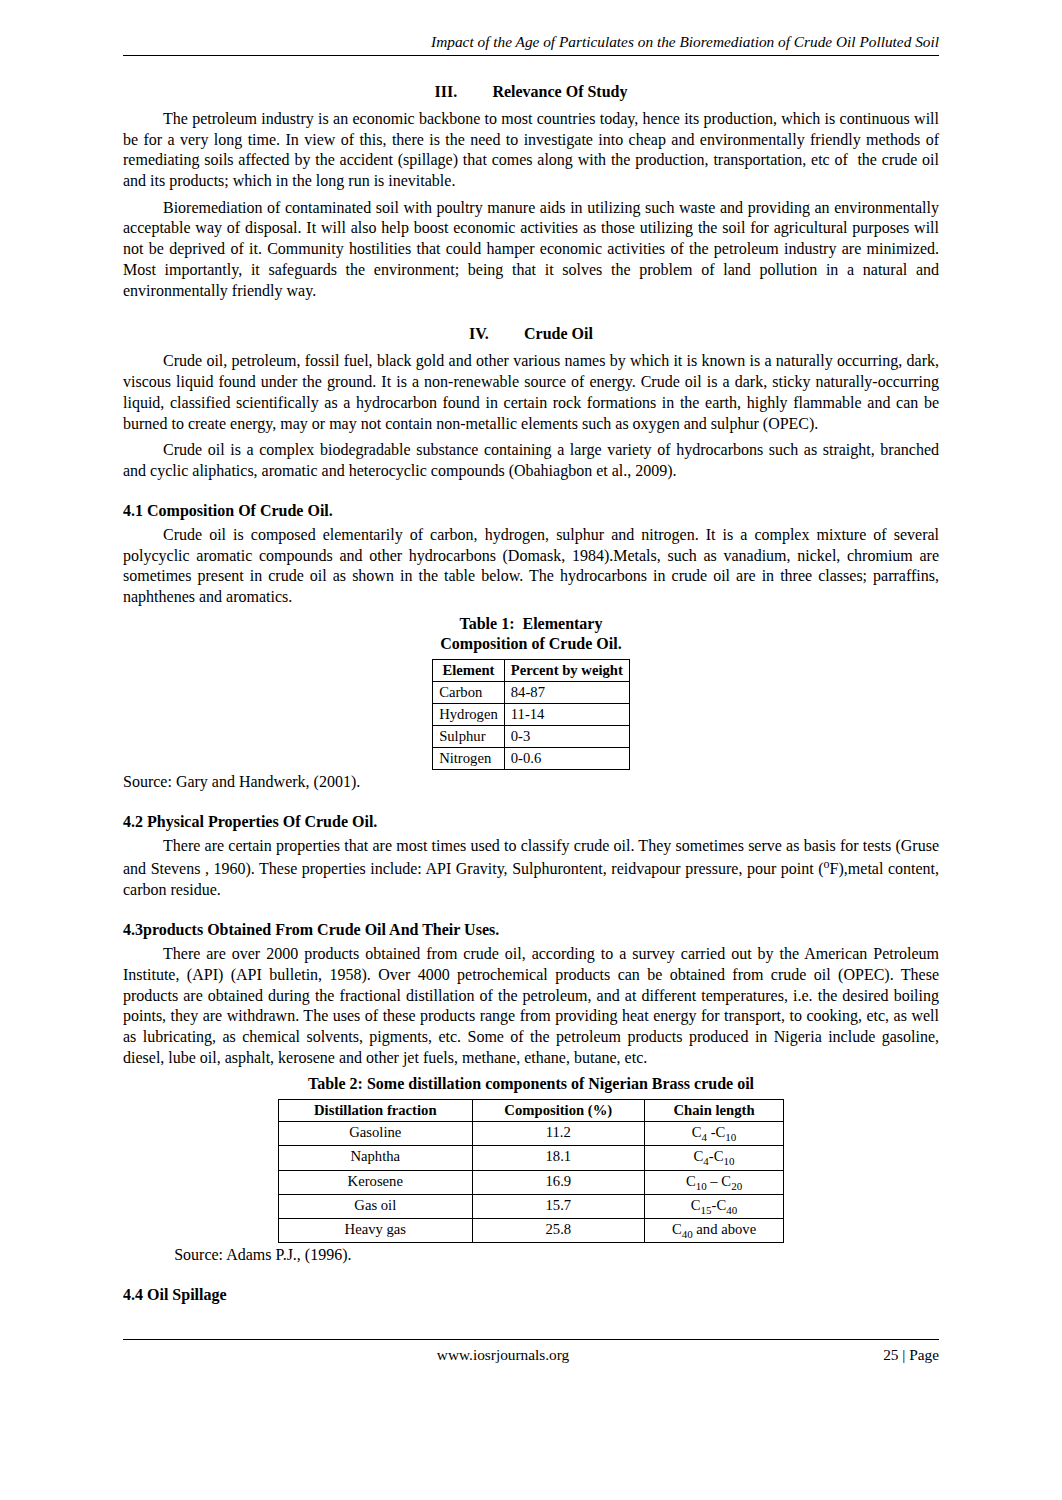Impact of the Age of Particulates on the Bioremediation of Crude Oil Polluted Soil
III. Relevance Of Study
The petroleum industry is an economic backbone to most countries today, hence its production, which is continuous will be for a very long time. In view of this, there is the need to investigate into cheap and environmentally friendly methods of remediating soils affected by the accident (spillage) that comes along with the production, transportation, etc of the crude oil and its products; which in the long run is inevitable.
Bioremediation of contaminated soil with poultry manure aids in utilizing such waste and providing an environmentally acceptable way of disposal. It will also help boost economic activities as those utilizing the soil for agricultural purposes will not be deprived of it. Community hostilities that could hamper economic activities of the petroleum industry are minimized. Most importantly, it safeguards the environment; being that it solves the problem of land pollution in a natural and environmentally friendly way.
IV. Crude Oil
Crude oil, petroleum, fossil fuel, black gold and other various names by which it is known is a naturally occurring, dark, viscous liquid found under the ground. It is a non-renewable source of energy. Crude oil is a dark, sticky naturally-occurring liquid, classified scientifically as a hydrocarbon found in certain rock formations in the earth, highly flammable and can be burned to create energy, may or may not contain non-metallic elements such as oxygen and sulphur (OPEC).
Crude oil is a complex biodegradable substance containing a large variety of hydrocarbons such as straight, branched and cyclic aliphatics, aromatic and heterocyclic compounds (Obahiagbon et al., 2009).
4.1 Composition Of Crude Oil.
Crude oil is composed elementarily of carbon, hydrogen, sulphur and nitrogen. It is a complex mixture of several polycyclic aromatic compounds and other hydrocarbons (Domask, 1984).Metals, such as vanadium, nickel, chromium are sometimes present in crude oil as shown in the table below. The hydrocarbons in crude oil are in three classes; parraffins, naphthenes and aromatics.
Table 1: Elementary Composition of Crude Oil.
| Element | Percent by weight |
| --- | --- |
| Carbon | 84-87 |
| Hydrogen | 11-14 |
| Sulphur | 0-3 |
| Nitrogen | 0-0.6 |
Source: Gary and Handwerk, (2001).
4.2 Physical Properties Of Crude Oil.
There are certain properties that are most times used to classify crude oil. They sometimes serve as basis for tests (Gruse and Stevens , 1960). These properties include: API Gravity, Sulphurontent, reidvapour pressure, pour point (oF),metal content, carbon residue.
4.3products Obtained From Crude Oil And Their Uses.
There are over 2000 products obtained from crude oil, according to a survey carried out by the American Petroleum Institute, (API) (API bulletin, 1958). Over 4000 petrochemical products can be obtained from crude oil (OPEC). These products are obtained during the fractional distillation of the petroleum, and at different temperatures, i.e. the desired boiling points, they are withdrawn. The uses of these products range from providing heat energy for transport, to cooking, etc, as well as lubricating, as chemical solvents, pigments, etc. Some of the petroleum products produced in Nigeria include gasoline, diesel, lube oil, asphalt, kerosene and other jet fuels, methane, ethane, butane, etc.
Table 2: Some distillation components of Nigerian Brass crude oil
| Distillation fraction | Composition (%) | Chain length |
| --- | --- | --- |
| Gasoline | 11.2 | C 4 -C 10 |
| Naphtha | 18.1 | C 4 -C 10 |
| Kerosene | 16.9 | C 10 – C 20 |
| Gas oil | 15.7 | C 15 -C 40 |
| Heavy gas | 25.8 | C 40 and above |
Source: Adams P.J., (1996).
4.4 Oil Spillage
www.iosrjournals.org 25 | Page